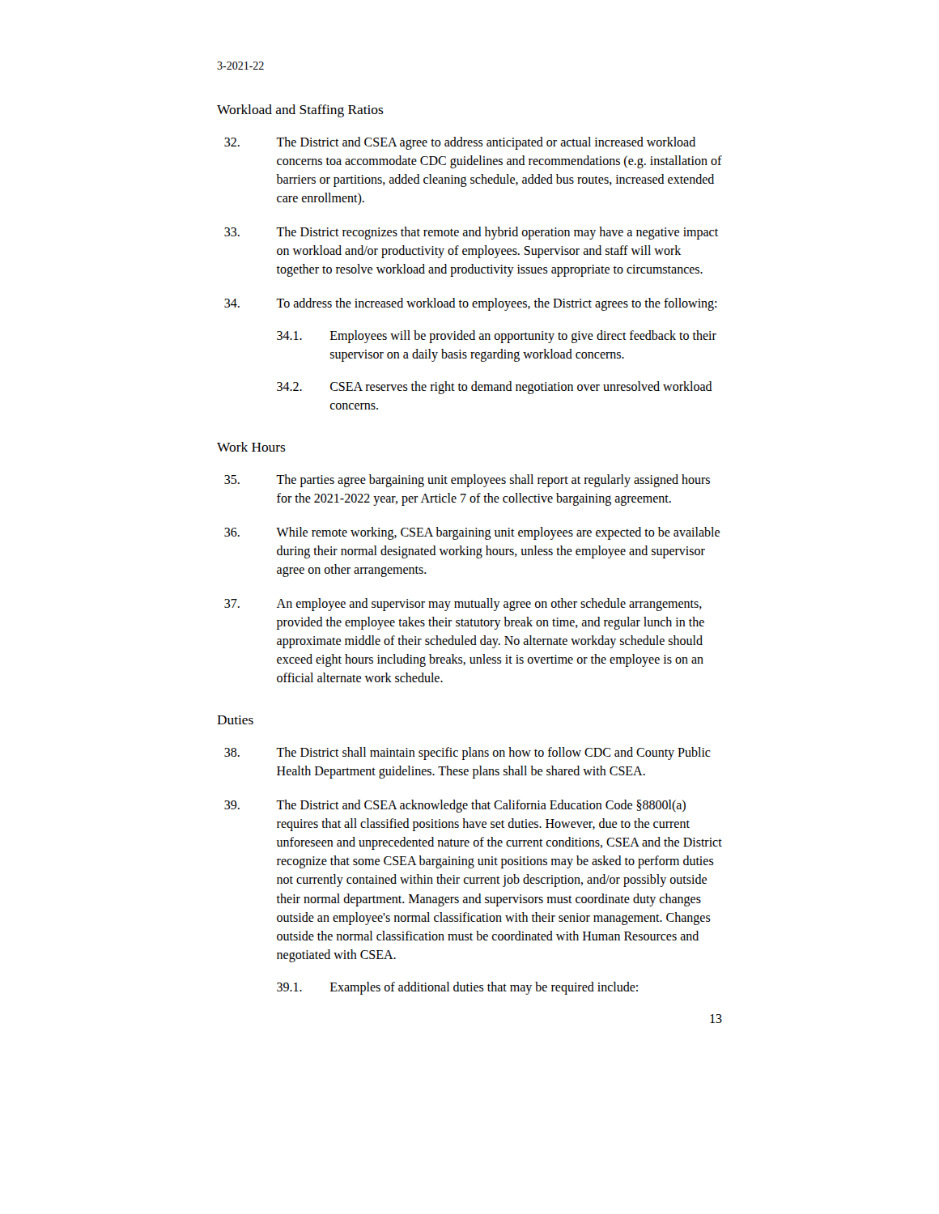3-2021-22
Workload and Staffing Ratios
32. The District and CSEA agree to address anticipated or actual increased workload concerns toa accommodate CDC guidelines and recommendations (e.g. installation of barriers or partitions, added cleaning schedule, added bus routes, increased extended care enrollment).
33. The District recognizes that remote and hybrid operation may have a negative impact on workload and/or productivity of employees. Supervisor and staff will work together to resolve workload and productivity issues appropriate to circumstances.
34. To address the increased workload to employees, the District agrees to the following:
34.1. Employees will be provided an opportunity to give direct feedback to their supervisor on a daily basis regarding workload concerns.
34.2. CSEA reserves the right to demand negotiation over unresolved workload concerns.
Work Hours
35. The parties agree bargaining unit employees shall report at regularly assigned hours for the 2021-2022 year, per Article 7 of the collective bargaining agreement.
36. While remote working, CSEA bargaining unit employees are expected to be available during their normal designated working hours, unless the employee and supervisor agree on other arrangements.
37. An employee and supervisor may mutually agree on other schedule arrangements, provided the employee takes their statutory break on time, and regular lunch in the approximate middle of their scheduled day. No alternate workday schedule should exceed eight hours including breaks, unless it is overtime or the employee is on an official alternate work schedule.
Duties
38. The District shall maintain specific plans on how to follow CDC and County Public Health Department guidelines. These plans shall be shared with CSEA.
39. The District and CSEA acknowledge that California Education Code §8800l(a) requires that all classified positions have set duties. However, due to the current unforeseen and unprecedented nature of the current conditions, CSEA and the District recognize that some CSEA bargaining unit positions may be asked to perform duties not currently contained within their current job description, and/or possibly outside their normal department. Managers and supervisors must coordinate duty changes outside an employee's normal classification with their senior management. Changes outside the normal classification must be coordinated with Human Resources and negotiated with CSEA.
39.1. Examples of additional duties that may be required include:
13